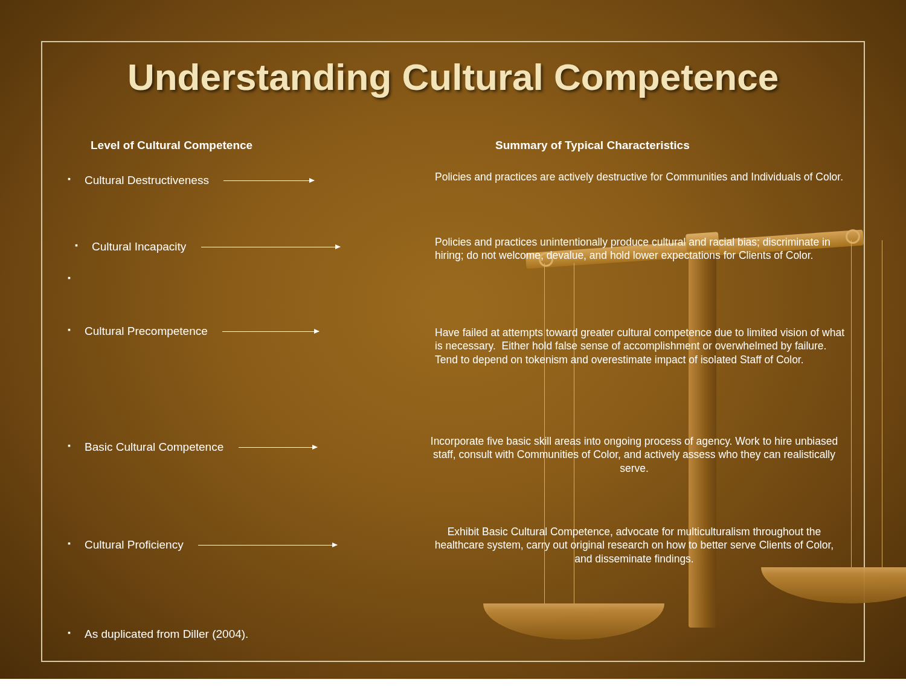Understanding Cultural Competence
Level of Cultural Competence
Summary of Typical Characteristics
Cultural Destructiveness
Cultural Incapacity
Cultural Precompetence
Basic Cultural Competence
Cultural Proficiency
As duplicated from Diller (2004).
Policies and practices are actively destructive for Communities and Individuals of Color.
Policies and practices unintentionally produce cultural and racial bias; discriminate in hiring; do not welcome, devalue, and hold lower expectations for Clients of Color.
Have failed at attempts toward greater cultural competence due to limited vision of what is necessary. Either hold false sense of accomplishment or overwhelmed by failure. Tend to depend on tokenism and overestimate impact of isolated Staff of Color.
Incorporate five basic skill areas into ongoing process of agency. Work to hire unbiased staff, consult with Communities of Color, and actively assess who they can realistically serve.
Exhibit Basic Cultural Competence, advocate for multiculturalism throughout the healthcare system, carry out original research on how to better serve Clients of Color, and disseminate findings.